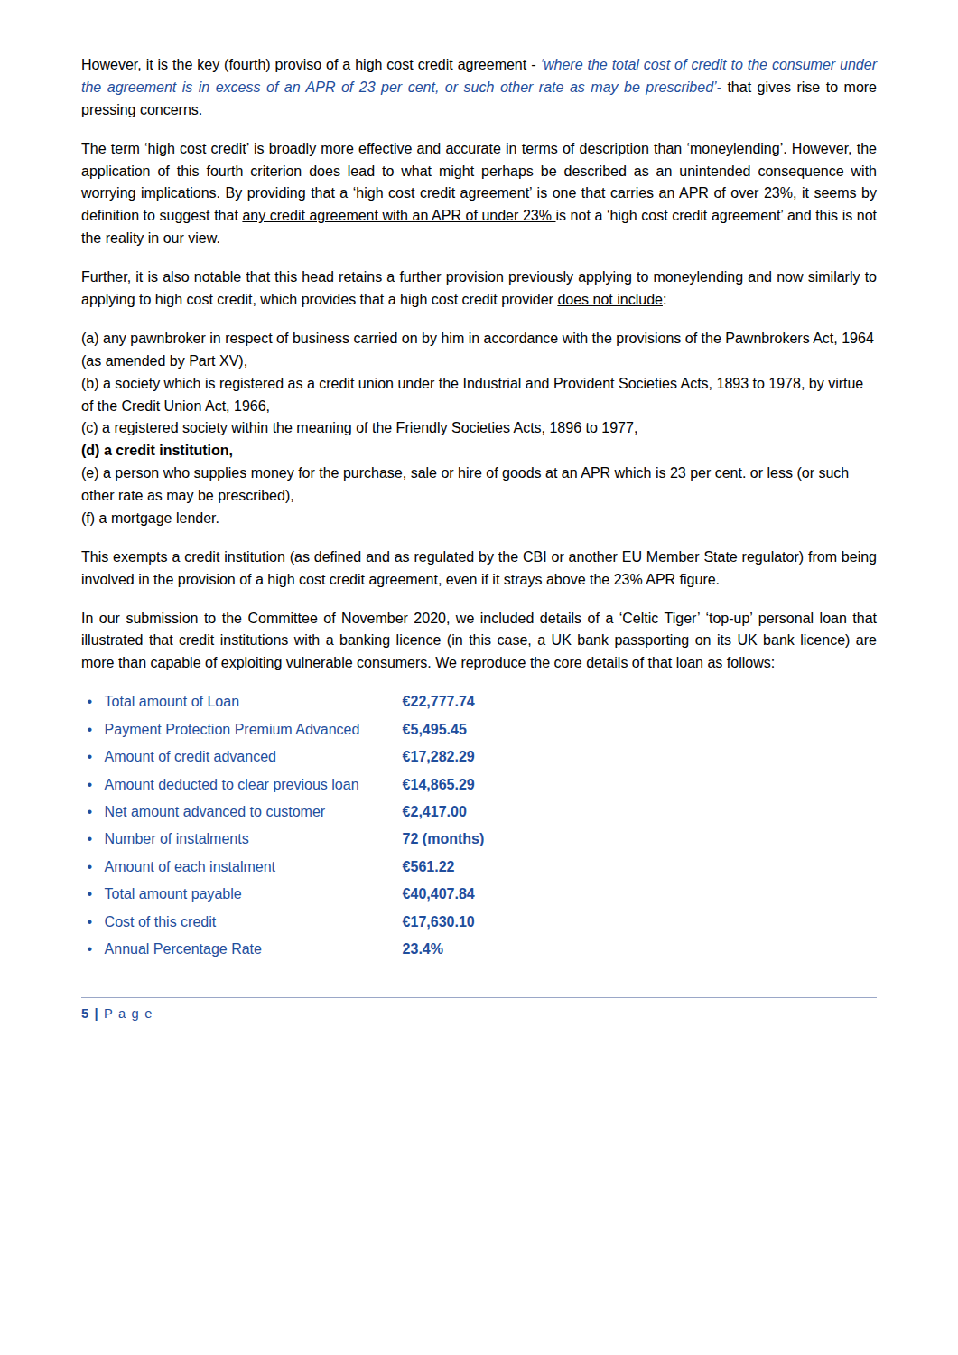However, it is the key (fourth) proviso of a high cost credit agreement - ‘where the total cost of credit to the consumer under the agreement is in excess of an APR of 23 per cent, or such other rate as may be prescribed’- that gives rise to more pressing concerns.
The term ‘high cost credit’ is broadly more effective and accurate in terms of description than ‘moneylending’. However, the application of this fourth criterion does lead to what might perhaps be described as an unintended consequence with worrying implications. By providing that a ‘high cost credit agreement’ is one that carries an APR of over 23%, it seems by definition to suggest that any credit agreement with an APR of under 23% is not a ‘high cost credit agreement’ and this is not the reality in our view.
Further, it is also notable that this head retains a further provision previously applying to moneylending and now similarly to applying to high cost credit, which provides that a high cost credit provider does not include:
(a) any pawnbroker in respect of business carried on by him in accordance with the provisions of the Pawnbrokers Act, 1964 (as amended by Part XV),
(b) a society which is registered as a credit union under the Industrial and Provident Societies Acts, 1893 to 1978, by virtue of the Credit Union Act, 1966,
(c) a registered society within the meaning of the Friendly Societies Acts, 1896 to 1977,
(d) a credit institution,
(e) a person who supplies money for the purchase, sale or hire of goods at an APR which is 23 per cent. or less (or such other rate as may be prescribed),
(f) a mortgage lender.
This exempts a credit institution (as defined and as regulated by the CBI or another EU Member State regulator) from being involved in the provision of a high cost credit agreement, even if it strays above the 23% APR figure.
In our submission to the Committee of November 2020, we included details of a ‘Celtic Tiger’ ‘top-up’ personal loan that illustrated that credit institutions with a banking licence (in this case, a UK bank passporting on its UK bank licence) are more than capable of exploiting vulnerable consumers. We reproduce the core details of that loan as follows:
Total amount of Loan€22,777.74
Payment Protection Premium Advanced€5,495.45
Amount of credit advanced€17,282.29
Amount deducted to clear previous loan€14,865.29
Net amount advanced to customer€2,417.00
Number of instalments 72 (months)
Amount of each instalment€561.22
Total amount payable€40,407.84
Cost of this credit€17,630.10
Annual Percentage Rate 23.4%
5 | P a g e